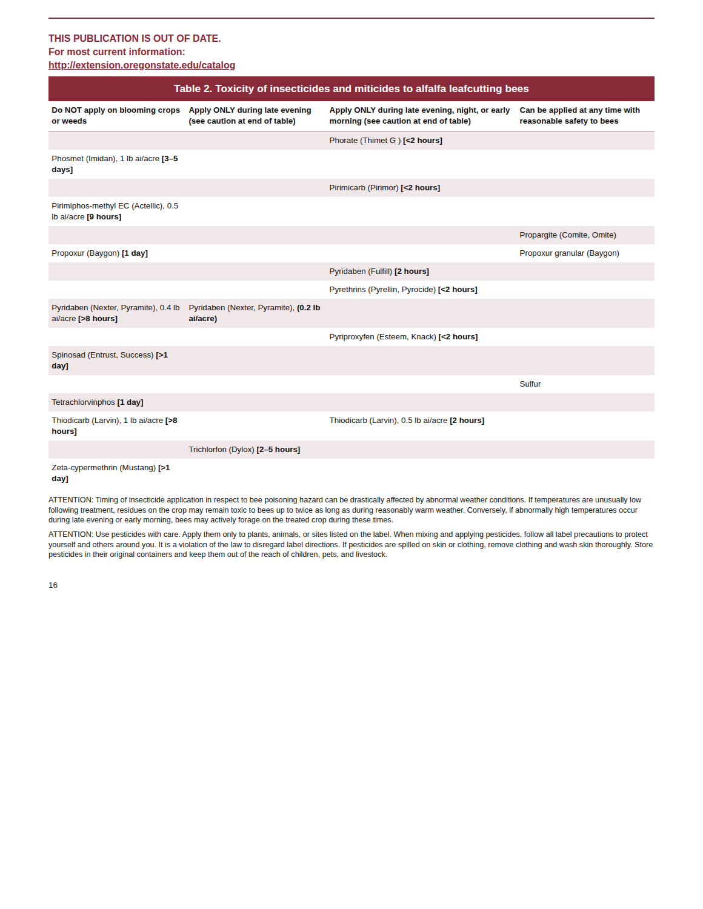THIS PUBLICATION IS OUT OF DATE.
For most current information:
http://extension.oregonstate.edu/catalog
Table 2. Toxicity of insecticides and miticides to alfalfa leafcutting bees
| Do NOT apply on blooming crops or weeds | Apply ONLY during late evening (see caution at end of table) | Apply ONLY during late evening, night, or early morning (see caution at end of table) | Can be applied at any time with reasonable safety to bees |
| --- | --- | --- | --- |
| | | Phorate (Thimet G ) [<2 hours] | |
| Phosmet (Imidan), 1 lb ai/acre [3–5 days] | | | |
| | | Pirimicarb (Pirimor) [<2 hours] | |
| Pirimiphos-methyl EC (Actellic), 0.5 lb ai/acre [9 hours] | | | |
| | | | Propargite (Comite, Omite) |
| Propoxur (Baygon) [1 day] | | | Propoxur granular (Baygon) |
| | | Pyridaben (Fulfill) [2 hours] | |
| | | Pyrethrins (Pyrellin, Pyrocide) [<2 hours] | |
| Pyridaben (Nexter, Pyramite), 0.4 lb ai/acre [>8 hours] | Pyridaben (Nexter, Pyramite), (0.2 lb ai/acre) | | |
| | | Pyriproxyfen (Esteem, Knack) [<2 hours] | |
| Spinosad (Entrust, Success) [>1 day] | | | |
| | | | Sulfur |
| Tetrachlorvinphos [1 day] | | | |
| Thiodicarb (Larvin), 1 lb ai/acre [>8 hours] | | Thiodicarb (Larvin), 0.5 lb ai/acre [2 hours] | |
| | Trichlorfon (Dylox) [2–5 hours] | | |
| Zeta-cypermethrin (Mustang) [>1 day] | | | |
ATTENTION: Timing of insecticide application in respect to bee poisoning hazard can be drastically affected by abnormal weather conditions. If temperatures are unusually low following treatment, residues on the crop may remain toxic to bees up to twice as long as during reasonably warm weather. Conversely, if abnormally high temperatures occur during late evening or early morning, bees may actively forage on the treated crop during these times.
ATTENTION: Use pesticides with care. Apply them only to plants, animals, or sites listed on the label. When mixing and applying pesticides, follow all label precautions to protect yourself and others around you. It is a violation of the law to disregard label directions. If pesticides are spilled on skin or clothing, remove clothing and wash skin thoroughly. Store pesticides in their original containers and keep them out of the reach of children, pets, and livestock.
16